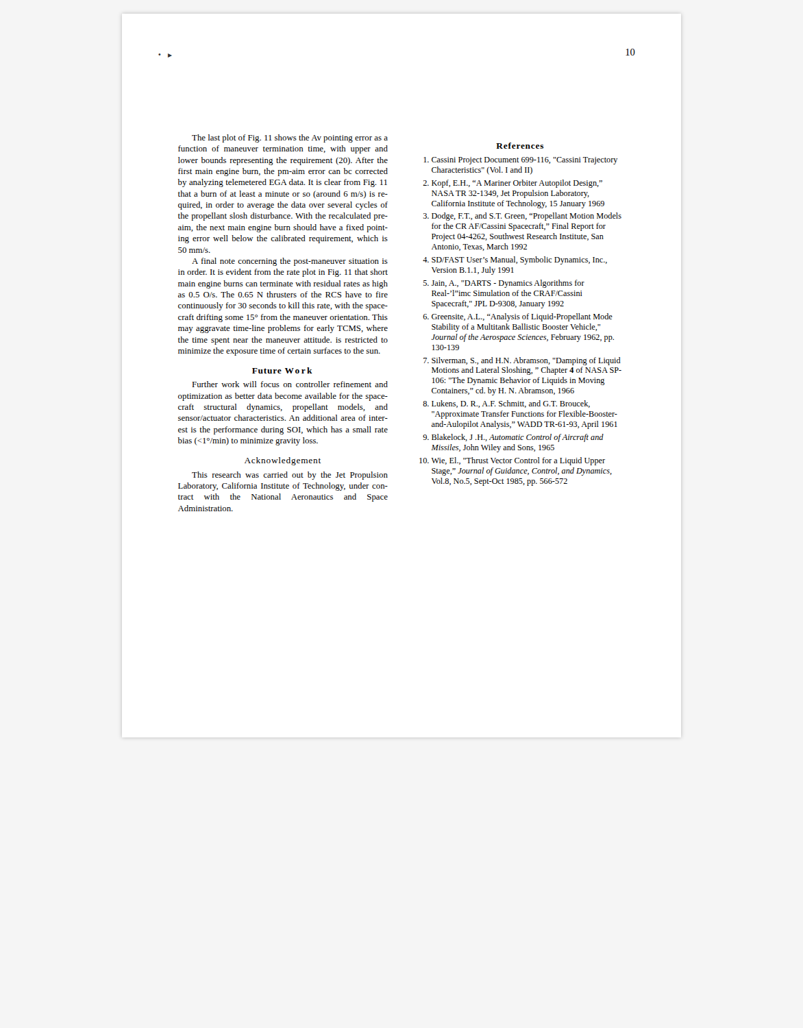• ▸
10
The last plot of Fig. 11 shows the Av pointing error as a function of maneuver termination time, with upper and lower bounds representing the requirement (20). After the first main engine burn, the pm-aim error can bc corrected by analyzing telemetered EGA data. It is clear from Fig. 11 that a burn of at least a minute or so (around 6 m/s) is required, in order to average the data over several cycles of the propellant slosh disturbance. With the recalculated pre-aim, the next main engine burn should have a fixed pointing error well below the calibrated requirement, which is 50 mm/s.
A final note concerning the post-maneuver situation is in order. It is evident from the rate plot in Fig. 11 that short main engine burns can terminate with residual rates as high as 0.5 O/s. The 0.65 N thrusters of the RCS have to fire continuously for 30 seconds to kill this rate, with the spacecraft drifting some 15° from the maneuver orientation. This may aggravate time-line problems for early TCMS, where the time spent near the maneuver attitude. is restricted to minimize the exposure time of certain surfaces to the sun.
Future Work
Further work will focus on controller refinement and optimization as better data become available for the spacecraft structural dynamics, propellant models, and sensor/actuator characteristics. An additional area of interest is the performance during SOI, which has a small rate bias (<1°/min) to minimize gravity loss.
Acknowledgement
This research was carried out by the Jet Propulsion Laboratory, California Institute of Technology, under contract with the National Aeronautics and Space Administration.
References
Cassini Project Document 699-116, "Cassini Trajectory Characteristics" (Vol. I and II)
Kopf, E.H., “A Mariner Orbiter Autopilot Design,” NASA TR 32-1349, Jet Propulsion Laboratory, California Institute of Technology, 15 January 1969
Dodge, F.T., and S.T. Green, “Propellant Motion Models for the CR AF/Cassini Spacecraft,” Final Report for Project 04-4262, Southwest Research Institute, San Antonio, Texas, March 1992
SD/FAST User’s Manual, Symbolic Dynamics, Inc., Version B.1.1, July 1991
Jain, A., "DARTS - Dynamics Algorithms for Real-’l”imc Simulation of the CRAF/Cassini Spacecraft," JPL D-9308, January 1992
Greensite, A.L., “Analysis of Liquid-Propellant Mode Stability of a Multitank Ballistic Booster Vehicle," Journal of the Aerospace Sciences, February 1962, pp. 130-139
Silverman, S., and H.N. Abramson, "Damping of Liquid Motions and Lateral Sloshing, ” Chapter 4 of NASA SP- 106: "The Dynamic Behavior of Liquids in Moving Containers,” cd. by H. N. Abramson, 1966
Lukens, D. R., A.F. Schmitt, and G.T. Broucek, "Approximate Transfer Functions for Flexible-Booster-and-Aulopilot Analysis,” WADD TR-61-93, April 1961
Blakelock, J .H., Automatic Control of Aircraft and Missiles, John Wiley and Sons, 1965
Wie, El., "Thrust Vector Control for a Liquid Upper Stage,” Journal of Guidance, Control, and Dynamics, Vol.8, No.5, Sept-Oct 1985, pp. 566-572